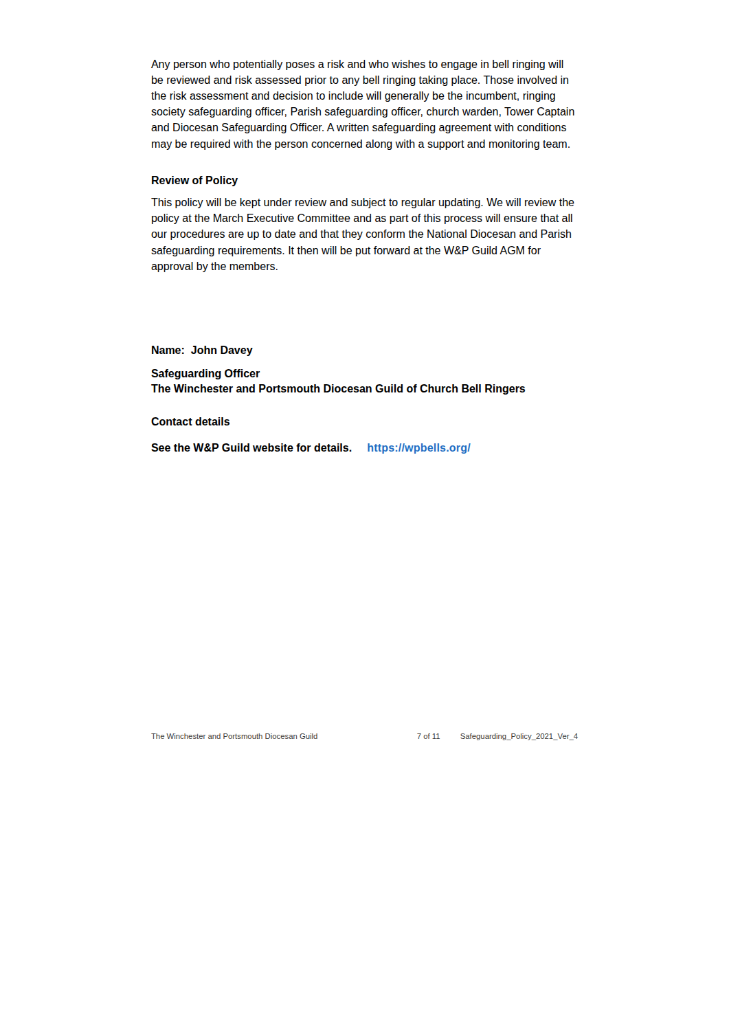Any person who potentially poses a risk and who wishes to engage in bell ringing will be reviewed and risk assessed prior to any bell ringing taking place. Those involved in the risk assessment and decision to include will generally be the incumbent, ringing society safeguarding officer, Parish safeguarding officer, church warden, Tower Captain and Diocesan Safeguarding Officer. A written safeguarding agreement with conditions may be required with the person concerned along with a support and monitoring team.
Review of Policy
This policy will be kept under review and subject to regular updating. We will review the policy at the March Executive Committee and as part of this process will ensure that all our procedures are up to date and that they conform the National Diocesan and Parish safeguarding requirements. It then will be put forward at the W&P Guild AGM for approval by the members.
Name: John Davey
Safeguarding Officer
The Winchester and Portsmouth Diocesan Guild of Church Bell Ringers
Contact details
See the W&P Guild website for details. https://wpbells.org/
The Winchester and Portsmouth Diocesan Guild
7 of 11
Safeguarding_Policy_2021_Ver_4